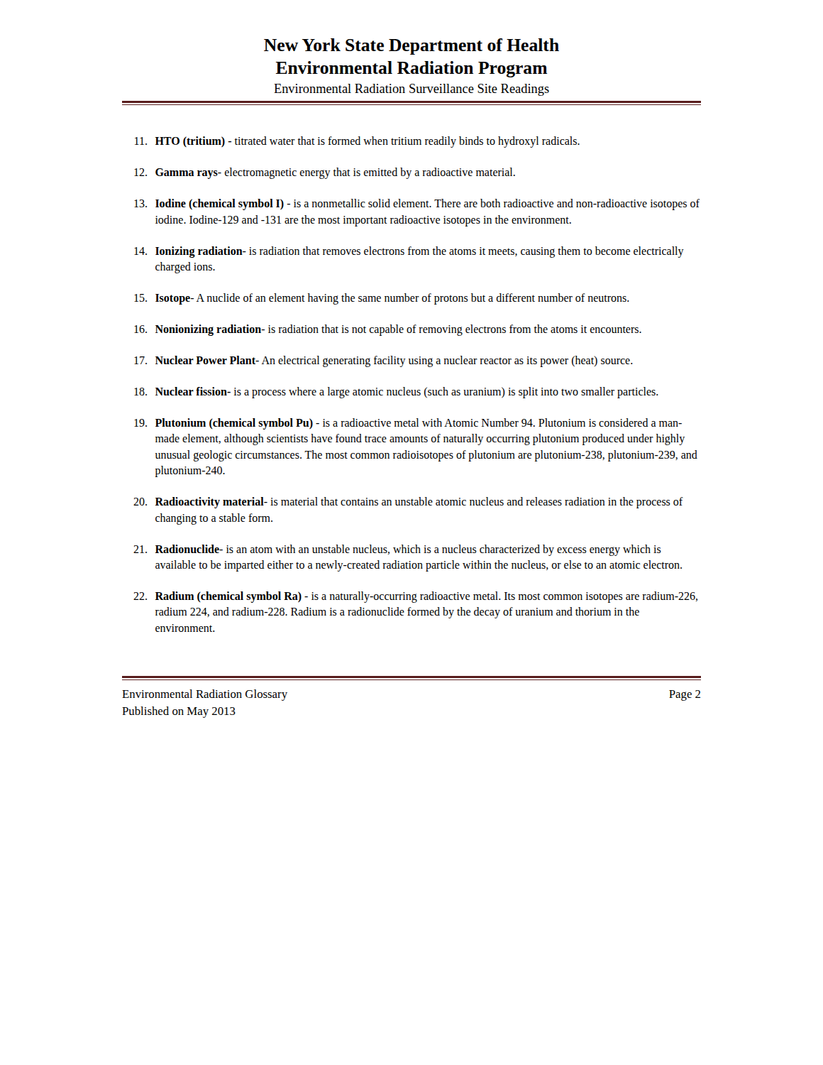New York State Department of Health
Environmental Radiation Program
Environmental Radiation Surveillance Site Readings
HTO (tritium) - titrated water that is formed when tritium readily binds to hydroxyl radicals.
Gamma rays- electromagnetic energy that is emitted by a radioactive material.
Iodine (chemical symbol I) - is a nonmetallic solid element. There are both radioactive and non-radioactive isotopes of iodine. Iodine-129 and -131 are the most important radioactive isotopes in the environment.
Ionizing radiation- is radiation that removes electrons from the atoms it meets, causing them to become electrically charged ions.
Isotope- A nuclide of an element having the same number of protons but a different number of neutrons.
Nonionizing radiation- is radiation that is not capable of removing electrons from the atoms it encounters.
Nuclear Power Plant- An electrical generating facility using a nuclear reactor as its power (heat) source.
Nuclear fission- is a process where a large atomic nucleus (such as uranium) is split into two smaller particles.
Plutonium (chemical symbol Pu) - is a radioactive metal with Atomic Number 94. Plutonium is considered a man-made element, although scientists have found trace amounts of naturally occurring plutonium produced under highly unusual geologic circumstances. The most common radioisotopes of plutonium are plutonium-238, plutonium-239, and plutonium-240.
Radioactivity material- is material that contains an unstable atomic nucleus and releases radiation in the process of changing to a stable form.
Radionuclide- is an atom with an unstable nucleus, which is a nucleus characterized by excess energy which is available to be imparted either to a newly-created radiation particle within the nucleus, or else to an atomic electron.
Radium (chemical symbol Ra) - is a naturally-occurring radioactive metal. Its most common isotopes are radium-226, radium 224, and radium-228. Radium is a radionuclide formed by the decay of uranium and thorium in the environment.
Environmental Radiation Glossary
Published on May 2013
Page 2